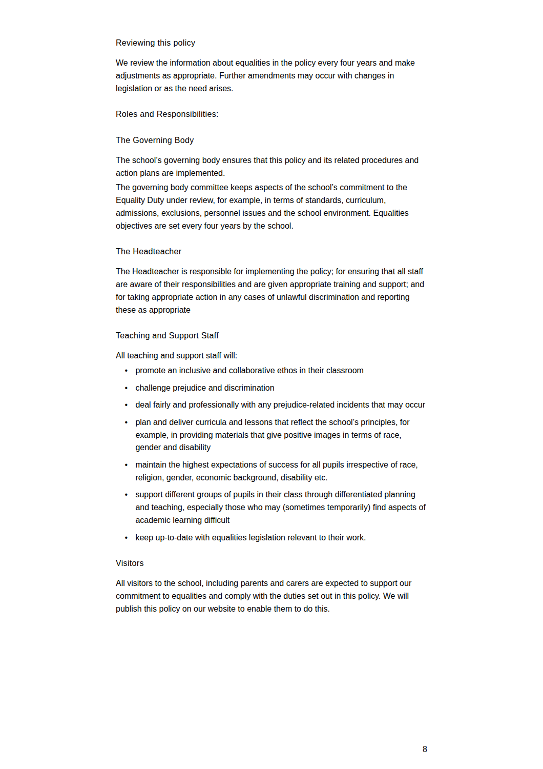Reviewing this policy
We review the information about equalities in the policy every four years and make adjustments as appropriate. Further amendments may occur with changes in legislation or as the need arises.
Roles and Responsibilities:
The Governing Body
The school’s governing body ensures that this policy and its related procedures and action plans are implemented.
The governing body committee keeps aspects of the school’s commitment to the Equality Duty under review, for example, in terms of standards, curriculum, admissions, exclusions, personnel issues and the school environment. Equalities objectives are set every four years by the school.
The Headteacher
The Headteacher is responsible for implementing the policy; for ensuring that all staff are aware of their responsibilities and are given appropriate training and support; and for taking appropriate action in any cases of unlawful discrimination and reporting these as appropriate
Teaching and Support Staff
All teaching and support staff will:
promote an inclusive and collaborative ethos in their classroom
challenge prejudice and discrimination
deal fairly and professionally with any prejudice-related incidents that may occur
plan and deliver curricula and lessons that reflect the school’s principles, for example, in providing materials that give positive images in terms of race, gender and disability
maintain the highest expectations of success for all pupils irrespective of race, religion, gender, economic background, disability etc.
support different groups of pupils in their class through differentiated planning and teaching, especially those who may (sometimes temporarily) find aspects of academic learning difficult
keep up-to-date with equalities legislation relevant to their work.
Visitors
All visitors to the school, including parents and carers are expected to support our commitment to equalities and comply with the duties set out in this policy. We will publish this policy on our website to enable them to do this.
8